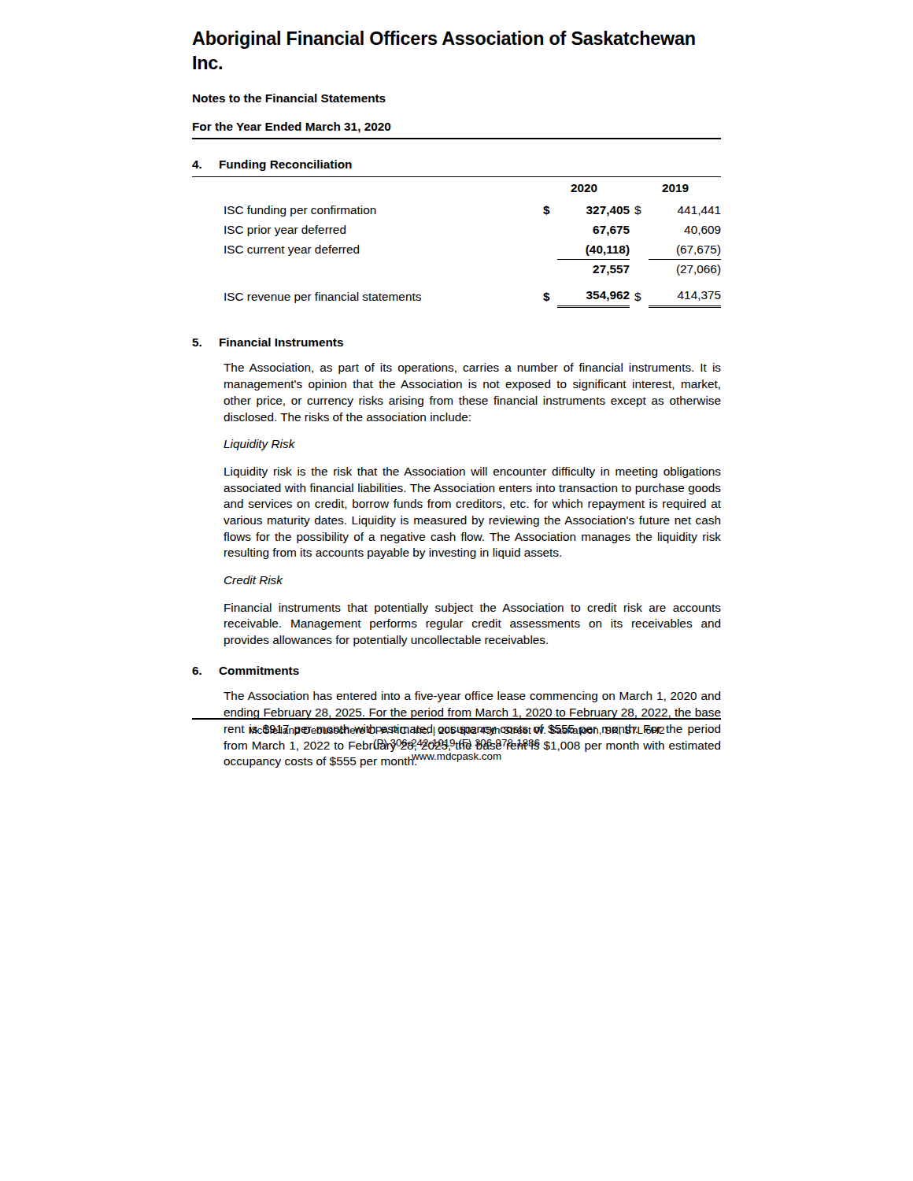Aboriginal Financial Officers Association of Saskatchewan Inc.
Notes to the Financial Statements
For the Year Ended March 31, 2020
4. Funding Reconciliation
| | | 2020 | 2019 |
| ISC funding per confirmation | | $ | 327,405 | $ | 441,441 |
| ISC prior year deferred | | | 67,675 | | 40,609 |
| ISC current year deferred | | | (40,118) | | (67,675) |
| | | | 27,557 | | (27,066) |
| ISC revenue per financial statements | | $ | 354,962 | $ | 414,375 |
5. Financial Instruments
The Association, as part of its operations, carries a number of financial instruments. It is management's opinion that the Association is not exposed to significant interest, market, other price, or currency risks arising from these financial instruments except as otherwise disclosed. The risks of the association include:
Liquidity Risk
Liquidity risk is the risk that the Association will encounter difficulty in meeting obligations associated with financial liabilities. The Association enters into transaction to purchase goods and services on credit, borrow funds from creditors, etc. for which repayment is required at various maturity dates. Liquidity is measured by reviewing the Association's future net cash flows for the possibility of a negative cash flow. The Association manages the liquidity risk resulting from its accounts payable by investing in liquid assets.
Credit Risk
Financial instruments that potentially subject the Association to credit risk are accounts receivable. Management performs regular credit assessments on its receivables and provides allowances for potentially uncollectable receivables.
6. Commitments
The Association has entered into a five-year office lease commencing on March 1, 2020 and ending February 28, 2025. For the period from March 1, 2020 to February 28, 2022, the base rent is $917 per month with estimated occupancy costs of $555 per month. For the period from March 1, 2022 to February 28, 2025, the base rent is $1,008 per month with estimated occupancy costs of $555 per month.
McClelland Debusschere CPA P.C. Inc. | 205-502 45th Street W. Saskatoon, SK, S7L 6H2
(P) 306-242-1019 (F) 306-978-1886
www.mdcpask.com